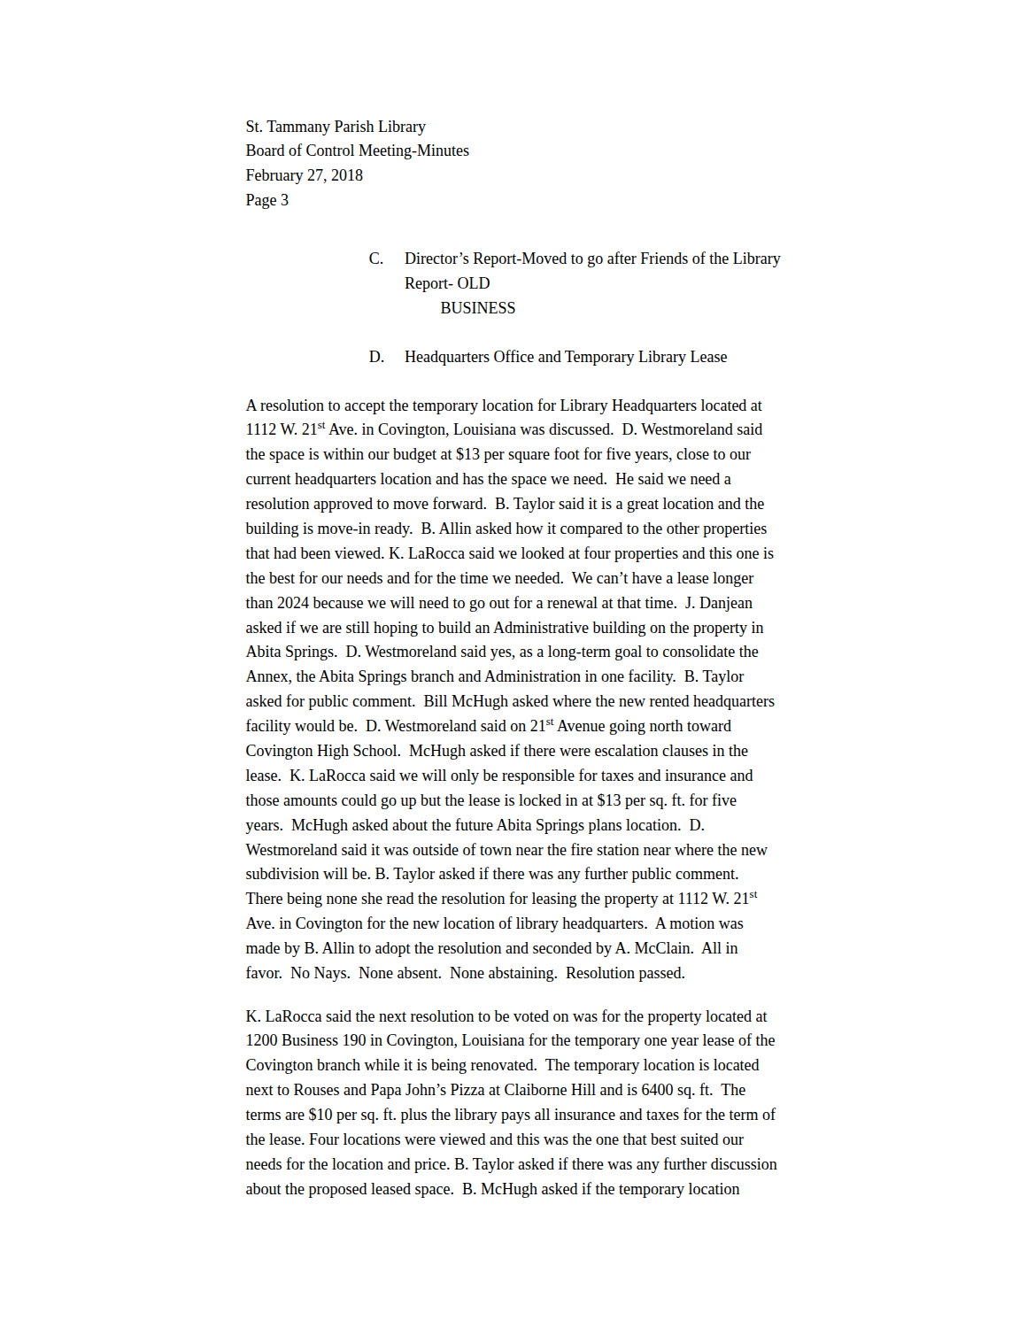St. Tammany Parish Library
Board of Control Meeting-Minutes
February 27, 2018
Page 3
C. Director’s Report-Moved to go after Friends of the Library Report- OLD BUSINESS
D. Headquarters Office and Temporary Library Lease
A resolution to accept the temporary location for Library Headquarters located at 1112 W. 21st Ave. in Covington, Louisiana was discussed. D. Westmoreland said the space is within our budget at $13 per square foot for five years, close to our current headquarters location and has the space we need. He said we need a resolution approved to move forward. B. Taylor said it is a great location and the building is move-in ready. B. Allin asked how it compared to the other properties that had been viewed. K. LaRocca said we looked at four properties and this one is the best for our needs and for the time we needed. We can’t have a lease longer than 2024 because we will need to go out for a renewal at that time. J. Danjean asked if we are still hoping to build an Administrative building on the property in Abita Springs. D. Westmoreland said yes, as a long-term goal to consolidate the Annex, the Abita Springs branch and Administration in one facility. B. Taylor asked for public comment. Bill McHugh asked where the new rented headquarters facility would be. D. Westmoreland said on 21st Avenue going north toward Covington High School. McHugh asked if there were escalation clauses in the lease. K. LaRocca said we will only be responsible for taxes and insurance and those amounts could go up but the lease is locked in at $13 per sq. ft. for five years. McHugh asked about the future Abita Springs plans location. D. Westmoreland said it was outside of town near the fire station near where the new subdivision will be. B. Taylor asked if there was any further public comment. There being none she read the resolution for leasing the property at 1112 W. 21st Ave. in Covington for the new location of library headquarters. A motion was made by B. Allin to adopt the resolution and seconded by A. McClain. All in favor. No Nays. None absent. None abstaining. Resolution passed.
K. LaRocca said the next resolution to be voted on was for the property located at 1200 Business 190 in Covington, Louisiana for the temporary one year lease of the Covington branch while it is being renovated. The temporary location is located next to Rouses and Papa John’s Pizza at Claiborne Hill and is 6400 sq. ft. The terms are $10 per sq. ft. plus the library pays all insurance and taxes for the term of the lease. Four locations were viewed and this was the one that best suited our needs for the location and price. B. Taylor asked if there was any further discussion about the proposed leased space. B. McHugh asked if the temporary location